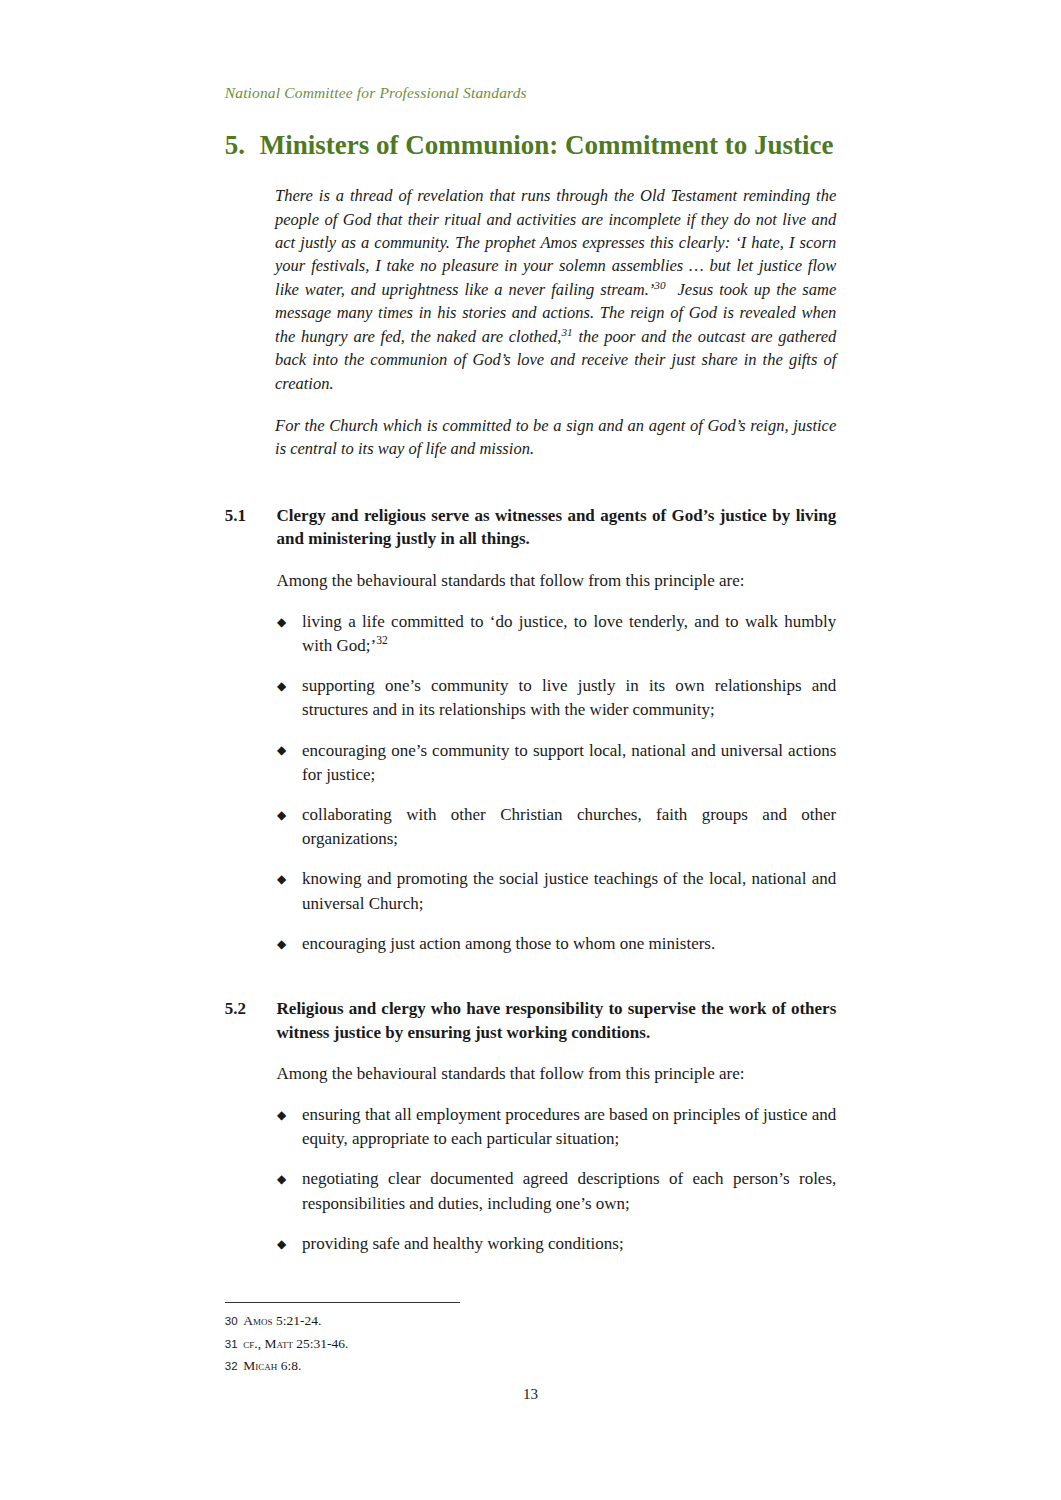National Committee for Professional Standards
5. Ministers of Communion: Commitment to Justice
There is a thread of revelation that runs through the Old Testament reminding the people of God that their ritual and activities are incomplete if they do not live and act justly as a community. The prophet Amos expresses this clearly: ‘I hate, I scorn your festivals, I take no pleasure in your solemn assemblies … but let justice flow like water, and uprightness like a never failing stream.’30 Jesus took up the same message many times in his stories and actions. The reign of God is revealed when the hungry are fed, the naked are clothed,31 the poor and the outcast are gathered back into the communion of God’s love and receive their just share in the gifts of creation.
For the Church which is committed to be a sign and an agent of God’s reign, justice is central to its way of life and mission.
5.1
Clergy and religious serve as witnesses and agents of God’s justice by living and ministering justly in all things.
Among the behavioural standards that follow from this principle are:
living a life committed to ‘do justice, to love tenderly, and to walk humbly with God;’32
supporting one’s community to live justly in its own relationships and structures and in its relationships with the wider community;
encouraging one’s community to support local, national and universal actions for justice;
collaborating with other Christian churches, faith groups and other organizations;
knowing and promoting the social justice teachings of the local, national and universal Church;
encouraging just action among those to whom one ministers.
5.2
Religious and clergy who have responsibility to supervise the work of others witness justice by ensuring just working conditions.
Among the behavioural standards that follow from this principle are:
ensuring that all employment procedures are based on principles of justice and equity, appropriate to each particular situation;
negotiating clear documented agreed descriptions of each person’s roles, responsibilities and duties, including one’s own;
providing safe and healthy working conditions;
30 Amos 5:21-24.
31 cf., Matt 25:31-46.
32 Micah 6:8.
13